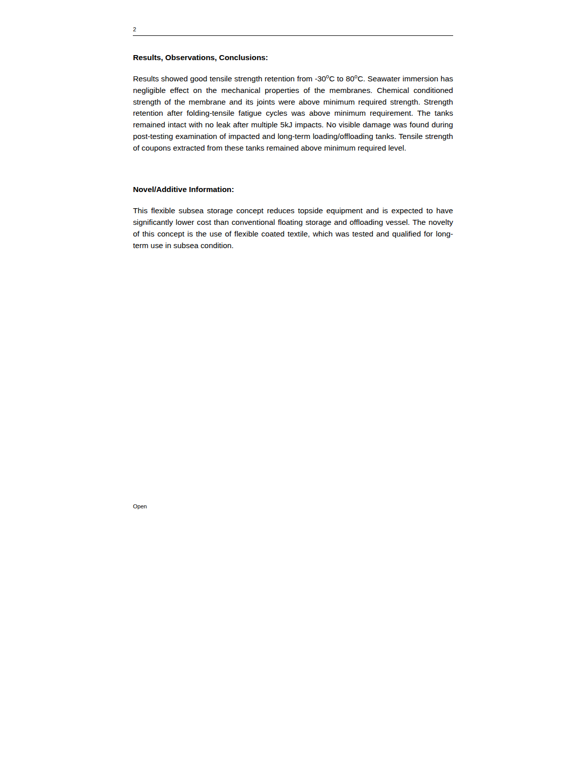2
Results, Observations, Conclusions:
Results showed good tensile strength retention from -30oC to 80oC. Seawater immersion has negligible effect on the mechanical properties of the membranes. Chemical conditioned strength of the membrane and its joints were above minimum required strength. Strength retention after folding-tensile fatigue cycles was above minimum requirement. The tanks remained intact with no leak after multiple 5kJ impacts. No visible damage was found during post-testing examination of impacted and long-term loading/offloading tanks. Tensile strength of coupons extracted from these tanks remained above minimum required level.
Novel/Additive Information:
This flexible subsea storage concept reduces topside equipment and is expected to have significantly lower cost than conventional floating storage and offloading vessel. The novelty of this concept is the use of flexible coated textile, which was tested and qualified for long-term use in subsea condition.
Open